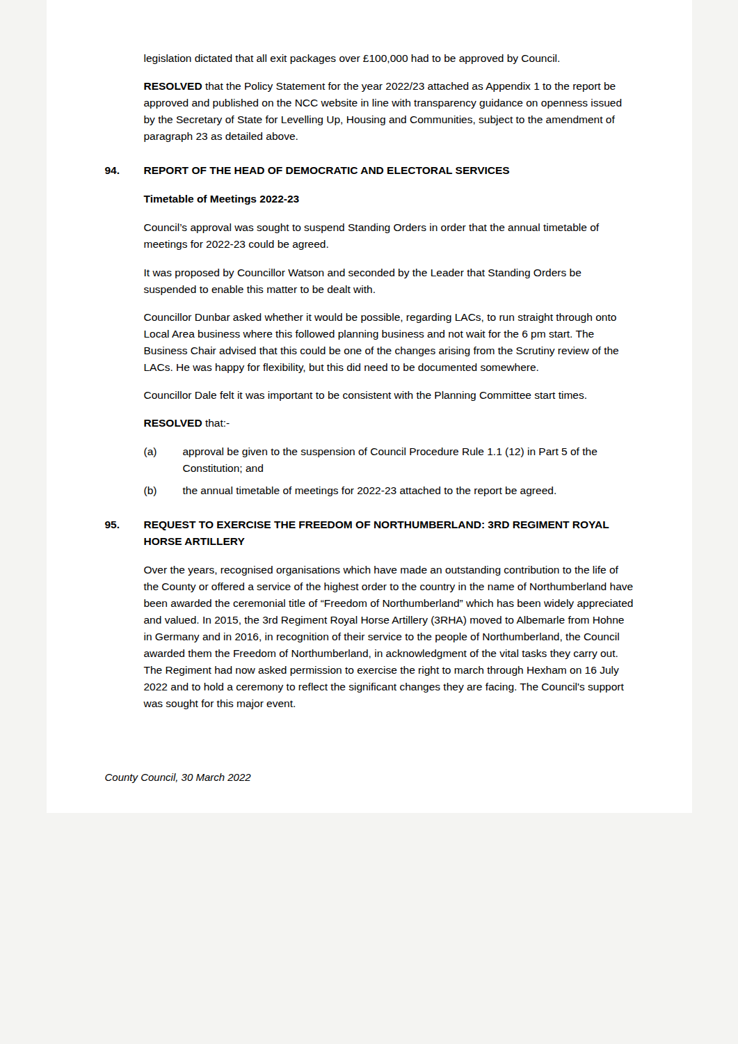legislation dictated that all exit packages over £100,000 had to be approved by Council.
RESOLVED that the Policy Statement for the year 2022/23 attached as Appendix 1 to the report be approved and published on the NCC website in line with transparency guidance on openness issued by the Secretary of State for Levelling Up, Housing and Communities, subject to the amendment of paragraph 23 as detailed above.
94.
REPORT OF THE HEAD OF DEMOCRATIC AND ELECTORAL SERVICES
Timetable of Meetings 2022-23
Council’s approval was sought to suspend Standing Orders in order that the annual timetable of meetings for 2022-23 could be agreed.
It was proposed by Councillor Watson and seconded by the Leader that Standing Orders be suspended to enable this matter to be dealt with.
Councillor Dunbar asked whether it would be possible, regarding LACs, to run straight through onto Local Area business where this followed planning business and not wait for the 6 pm start. The Business Chair advised that this could be one of the changes arising from the Scrutiny review of the LACs. He was happy for flexibility, but this did need to be documented somewhere.
Councillor Dale felt it was important to be consistent with the Planning Committee start times.
RESOLVED that:-
(a) approval be given to the suspension of Council Procedure Rule 1.1 (12) in Part 5 of the Constitution; and
(b) the annual timetable of meetings for 2022-23 attached to the report be agreed.
95.
REQUEST TO EXERCISE THE FREEDOM OF NORTHUMBERLAND: 3RD REGIMENT ROYAL HORSE ARTILLERY
Over the years, recognised organisations which have made an outstanding contribution to the life of the County or offered a service of the highest order to the country in the name of Northumberland have been awarded the ceremonial title of “Freedom of Northumberland” which has been widely appreciated and valued. In 2015, the 3rd Regiment Royal Horse Artillery (3RHA) moved to Albemarle from Hohne in Germany and in 2016, in recognition of their service to the people of Northumberland, the Council awarded them the Freedom of Northumberland, in acknowledgment of the vital tasks they carry out. The Regiment had now asked permission to exercise the right to march through Hexham on 16 July 2022 and to hold a ceremony to reflect the significant changes they are facing. The Council's support was sought for this major event.
County Council, 30 March 2022